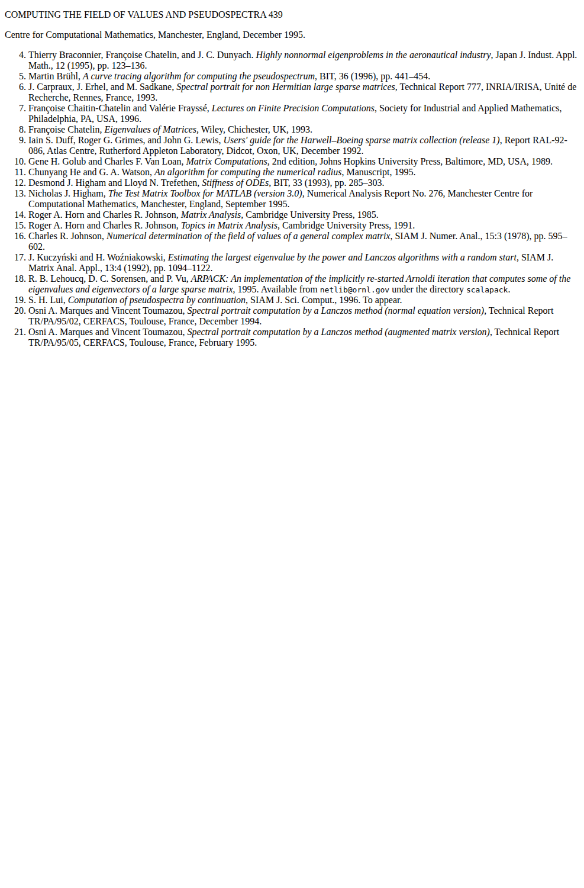COMPUTING THE FIELD OF VALUES AND PSEUDOSPECTRA 439
Centre for Computational Mathematics, Manchester, England, December 1995.
Thierry Braconnier, Françoise Chatelin, and J. C. Dunyach. Highly nonnormal eigenproblems in the aeronautical industry, Japan J. Indust. Appl. Math., 12 (1995), pp. 123–136.
Martin Brühl, A curve tracing algorithm for computing the pseudospectrum, BIT, 36 (1996), pp. 441–454.
J. Carpraux, J. Erhel, and M. Sadkane, Spectral portrait for non Hermitian large sparse matrices, Technical Report 777, INRIA/IRISA, Unité de Recherche, Rennes, France, 1993.
Françoise Chaitin-Chatelin and Valérie Frayssé, Lectures on Finite Precision Computations, Society for Industrial and Applied Mathematics, Philadelphia, PA, USA, 1996.
Françoise Chatelin, Eigenvalues of Matrices, Wiley, Chichester, UK, 1993.
Iain S. Duff, Roger G. Grimes, and John G. Lewis, Users' guide for the Harwell–Boeing sparse matrix collection (release 1), Report RAL-92-086, Atlas Centre, Rutherford Appleton Laboratory, Didcot, Oxon, UK, December 1992.
Gene H. Golub and Charles F. Van Loan, Matrix Computations, 2nd edition, Johns Hopkins University Press, Baltimore, MD, USA, 1989.
Chunyang He and G. A. Watson, An algorithm for computing the numerical radius, Manuscript, 1995.
Desmond J. Higham and Lloyd N. Trefethen, Stiffness of ODEs, BIT, 33 (1993), pp. 285–303.
Nicholas J. Higham, The Test Matrix Toolbox for MATLAB (version 3.0), Numerical Analysis Report No. 276, Manchester Centre for Computational Mathematics, Manchester, England, September 1995.
Roger A. Horn and Charles R. Johnson, Matrix Analysis, Cambridge University Press, 1985.
Roger A. Horn and Charles R. Johnson, Topics in Matrix Analysis, Cambridge University Press, 1991.
Charles R. Johnson, Numerical determination of the field of values of a general complex matrix, SIAM J. Numer. Anal., 15:3 (1978), pp. 595–602.
J. Kuczyński and H. Woźniakowski, Estimating the largest eigenvalue by the power and Lanczos algorithms with a random start, SIAM J. Matrix Anal. Appl., 13:4 (1992), pp. 1094–1122.
R. B. Lehoucq, D. C. Sorensen, and P. Vu, ARPACK: An implementation of the implicitly re-started Arnoldi iteration that computes some of the eigenvalues and eigenvectors of a large sparse matrix, 1995. Available from netlib@ornl.gov under the directory scalapack.
S. H. Lui, Computation of pseudospectra by continuation, SIAM J. Sci. Comput., 1996. To appear.
Osni A. Marques and Vincent Toumazou, Spectral portrait computation by a Lanczos method (normal equation version), Technical Report TR/PA/95/02, CERFACS, Toulouse, France, December 1994.
Osni A. Marques and Vincent Toumazou, Spectral portrait computation by a Lanczos method (augmented matrix version), Technical Report TR/PA/95/05, CERFACS, Toulouse, France, February 1995.